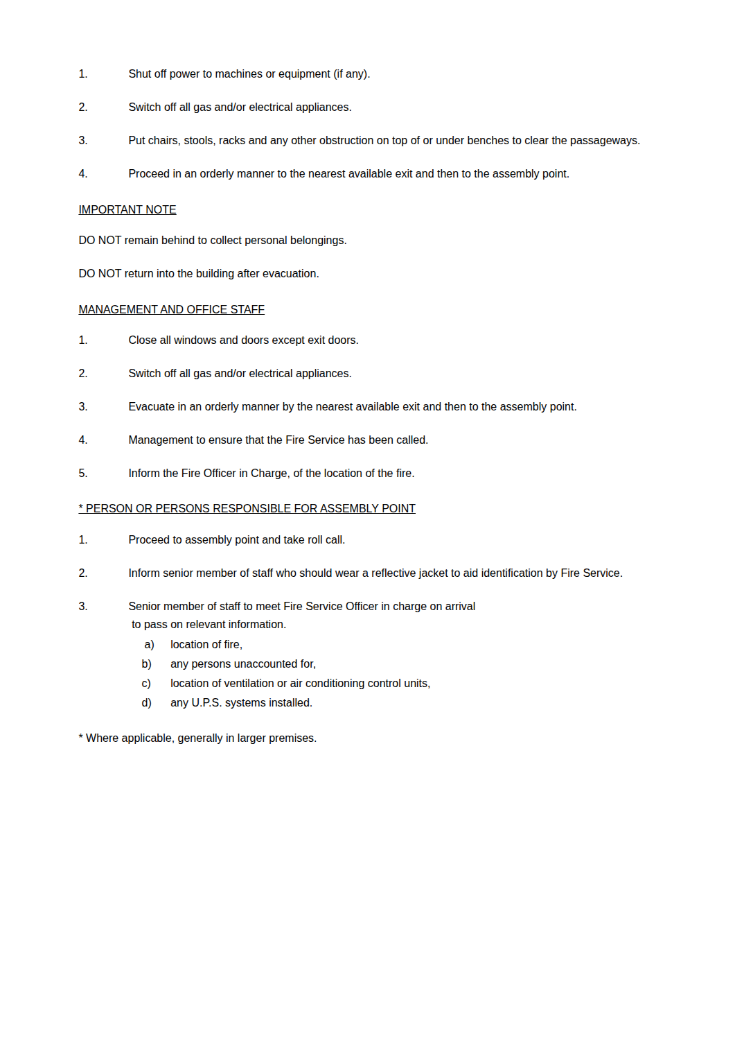Shut off power to machines or equipment (if any).
Switch off all gas and/or electrical appliances.
Put chairs, stools, racks and any other obstruction on top of or under benches to clear the passageways.
Proceed in an orderly manner to the nearest available exit and then to the assembly point.
IMPORTANT NOTE
DO NOT remain behind to collect personal belongings.
DO NOT return into the building after evacuation.
MANAGEMENT AND OFFICE STAFF
Close all windows and doors except exit doors.
Switch off all gas and/or electrical appliances.
Evacuate in an orderly manner by the nearest available exit and then to the assembly point.
Management to ensure that the Fire Service has been called.
Inform the Fire Officer in Charge, of the location of the fire.
* PERSON OR PERSONS RESPONSIBLE FOR ASSEMBLY POINT
Proceed to assembly point and take roll call.
Inform senior member of staff who should wear a reflective jacket to aid identification by Fire Service.
Senior member of staff to meet Fire Service Officer in charge on arrival
to pass on relevant information.
location of fire,
any persons unaccounted for,
location of ventilation or air conditioning control units,
any U.P.S. systems installed.
* Where applicable, generally in larger premises.